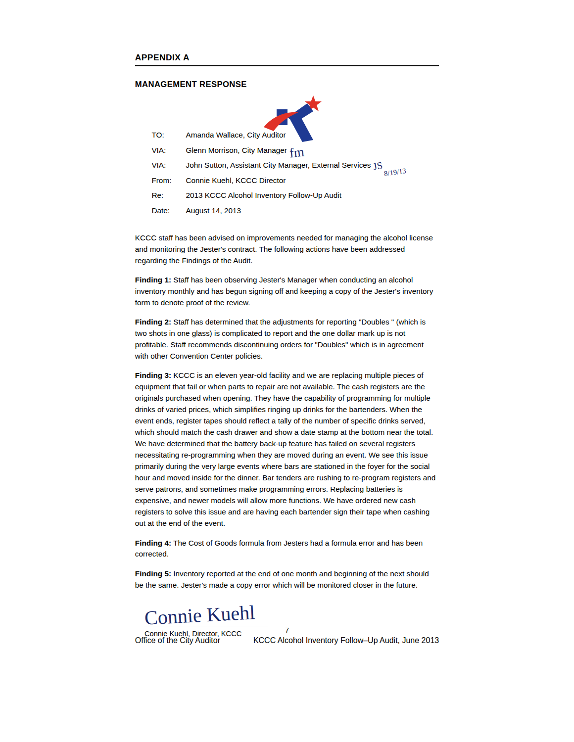APPENDIX A
MANAGEMENT RESPONSE
| TO: | Amanda Wallace, City Auditor |
| VIA: | Glenn Morrison, City Manager fm |
| VIA: | John Sutton, Assistant City Manager, External Services JS 8/19/13 |
| From: | Connie Kuehl, KCCC Director |
| Re: | 2013 KCCC Alcohol Inventory Follow-Up Audit |
| Date: | August 14, 2013 |
KCCC staff has been advised on improvements needed for managing the alcohol license and monitoring the Jester's contract. The following actions have been addressed regarding the Findings of the Audit.
Finding 1: Staff has been observing Jester's Manager when conducting an alcohol inventory monthly and has begun signing off and keeping a copy of the Jester's inventory form to denote proof of the review.
Finding 2: Staff has determined that the adjustments for reporting "Doubles " (which is two shots in one glass) is complicated to report and the one dollar mark up is not profitable. Staff recommends discontinuing orders for "Doubles" which is in agreement with other Convention Center policies.
Finding 3: KCCC is an eleven year-old facility and we are replacing multiple pieces of equipment that fail or when parts to repair are not available. The cash registers are the originals purchased when opening. They have the capability of programming for multiple drinks of varied prices, which simplifies ringing up drinks for the bartenders. When the event ends, register tapes should reflect a tally of the number of specific drinks served, which should match the cash drawer and show a date stamp at the bottom near the total. We have determined that the battery back-up feature has failed on several registers necessitating re-programming when they are moved during an event. We see this issue primarily during the very large events where bars are stationed in the foyer for the social hour and moved inside for the dinner. Bar tenders are rushing to re-program registers and serve patrons, and sometimes make programming errors. Replacing batteries is expensive, and newer models will allow more functions. We have ordered new cash registers to solve this issue and are having each bartender sign their tape when cashing out at the end of the event.
Finding 4: The Cost of Goods formula from Jesters had a formula error and has been corrected.
Finding 5: Inventory reported at the end of one month and beginning of the next should be the same. Jester's made a copy error which will be monitored closer in the future.
Connie Kuehl
Connie Kuehl, Director, KCCC
7
Office of the City Auditor
KCCC Alcohol Inventory Follow–Up Audit, June 2013